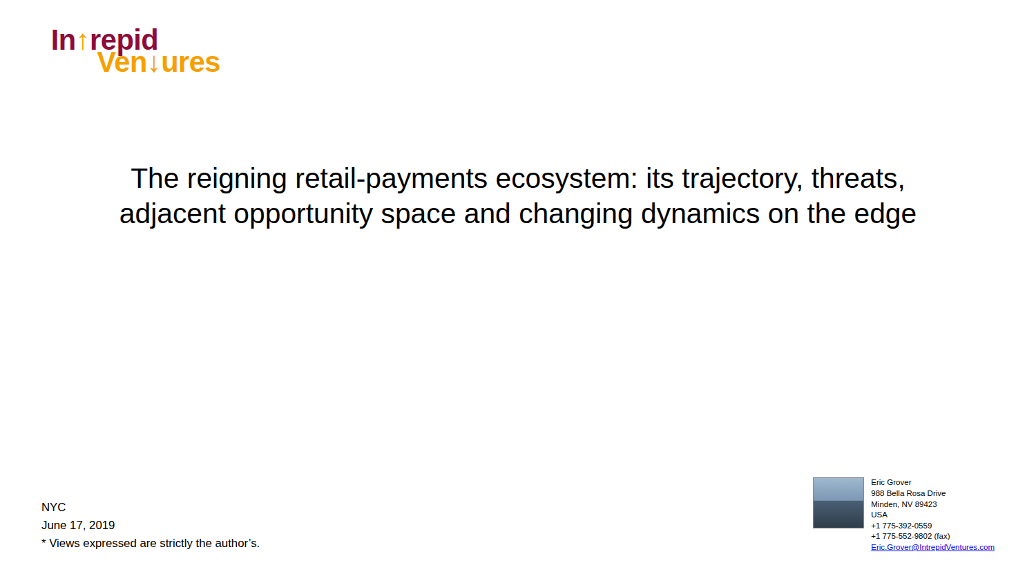In↑repid Ven↓ures
The reigning retail-payments ecosystem: its trajectory, threats, adjacent opportunity space and changing dynamics on the edge
NYC
June 17, 2019
* Views expressed are strictly the author’s.
Eric Grover
988 Bella Rosa Drive
Minden, NV 89423
USA
+1 775-392-0559
+1 775-552-9802 (fax)
Eric.Grover@IntrepidVentures.com